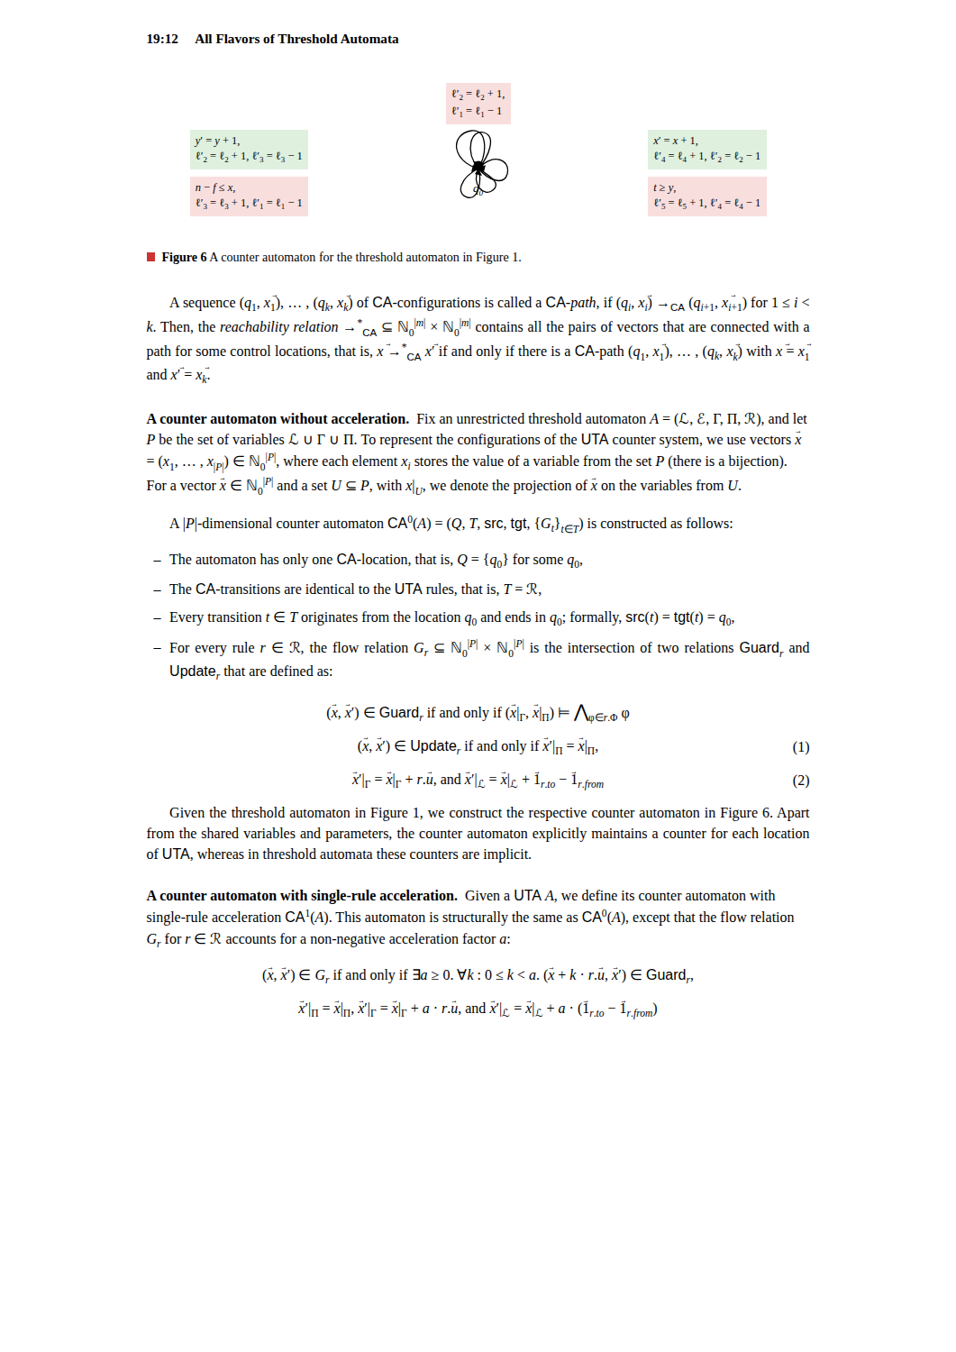19:12 All Flavors of Threshold Automata
ℓ′2 = ℓ2 + 1,
ℓ′1 = ℓ1 − 1
y′ = y + 1,
ℓ′2 = ℓ2 + 1, ℓ′3 = ℓ3 − 1
n − f ≤ x,
ℓ′3 = ℓ3 + 1, ℓ′1 = ℓ1 − 1
x′ = x + 1,
ℓ′4 = ℓ4 + 1, ℓ′2 = ℓ2 − 1
t ≥ y,
ℓ′5 = ℓ5 + 1, ℓ′4 = ℓ4 − 1
q0
Figure 6 A counter automaton for the threshold automaton in Figure 1.
A sequence (q1, x1), … , (qk, xk) of CA-configurations is called a CA-path, if (qi, xi) →CA (qi+1, xi+1) for 1 ≤ i < k. Then, the reachability relation →*CA ⊆ ℕ0|m| × ℕ0|m| contains all the pairs of vectors that are connected with a path for some control locations, that is, x →*CA x′ if and only if there is a CA-path (q1, x1), … , (qk, xk) with x = x1 and x′ = xk.
A counter automaton without acceleration.
Fix an unrestricted threshold automaton A = (ℒ, ℰ, Γ, Π, ℛ), and let P be the set of variables ℒ ∪ Γ ∪ Π. To represent the configurations of the UTA counter system, we use vectors x = (x1, … , x|P|) ∈ ℕ0|P|, where each element xi stores the value of a variable from the set P (there is a bijection). For a vector x ∈ ℕ0|P| and a set U ⊆ P, with x|U, we denote the projection of x on the variables from U.
A |P|-dimensional counter automaton CA0(A) = (Q, T, src, tgt, {Gt}t∈T) is constructed as follows:
The automaton has only one CA-location, that is, Q = {q0} for some q0,
The CA-transitions are identical to the UTA rules, that is, T = ℛ,
Every transition t ∈ T originates from the location q0 and ends in q0; formally, src(t) = tgt(t) = q0,
For every rule r ∈ ℛ, the flow relation Gr ⊆ ℕ0|P| × ℕ0|P| is the intersection of two relations Guardr and Updater that are defined as:
(x, x′) ∈ Guardr if and only if (x|Γ, x|Π) ⊨ ⋀φ∈r.Φ φ
(x, x′) ∈ Updater if and only if x′|Π = x|Π, (1)
x′|Γ = x|Γ + r.u, and x′|ℒ = x|ℒ + 1r.to − 1r.from (2)
Given the threshold automaton in Figure 1, we construct the respective counter automaton in Figure 6. Apart from the shared variables and parameters, the counter automaton explicitly maintains a counter for each location of UTA, whereas in threshold automata these counters are implicit.
A counter automaton with single-rule acceleration.
Given a UTA A, we define its counter automaton with single-rule acceleration CA1(A). This automaton is structurally the same as CA0(A), except that the flow relation Gr for r ∈ ℛ accounts for a non-negative acceleration factor a:
(x, x′) ∈ Gr if and only if ∃a ≥ 0. ∀k : 0 ≤ k < a. (x + k · r.u, x′) ∈ Guardr,
x′|Π = x|Π, x′|Γ = x|Γ + a · r.u, and x′|ℒ = x|ℒ + a · (1r.to − 1r.from)